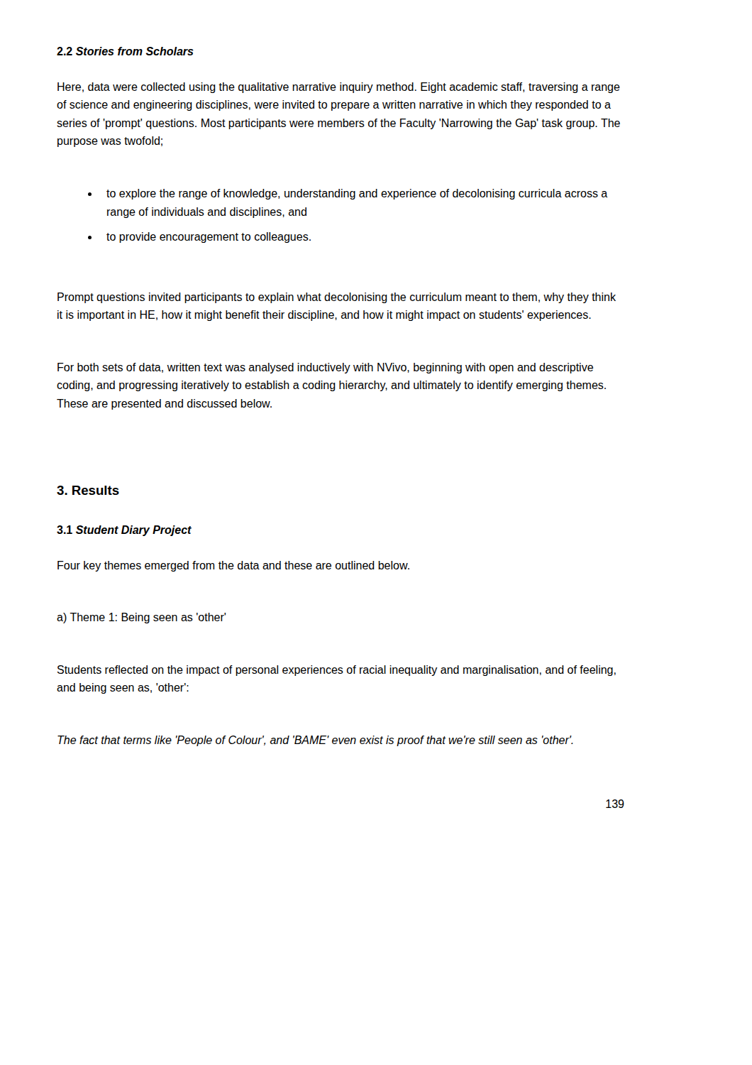2.2 Stories from Scholars
Here, data were collected using the qualitative narrative inquiry method. Eight academic staff, traversing a range of science and engineering disciplines, were invited to prepare a written narrative in which they responded to a series of 'prompt' questions. Most participants were members of the Faculty 'Narrowing the Gap' task group. The purpose was twofold;
to explore the range of knowledge, understanding and experience of decolonising curricula across a range of individuals and disciplines, and
to provide encouragement to colleagues.
Prompt questions invited participants to explain what decolonising the curriculum meant to them, why they think it is important in HE, how it might benefit their discipline, and how it might impact on students' experiences.
For both sets of data, written text was analysed inductively with NVivo, beginning with open and descriptive coding, and progressing iteratively to establish a coding hierarchy, and ultimately to identify emerging themes. These are presented and discussed below.
3. Results
3.1 Student Diary Project
Four key themes emerged from the data and these are outlined below.
a) Theme 1: Being seen as 'other'
Students reflected on the impact of personal experiences of racial inequality and marginalisation, and of feeling, and being seen as, 'other':
The fact that terms like 'People of Colour', and 'BAME' even exist is proof that we're still seen as 'other'.
139